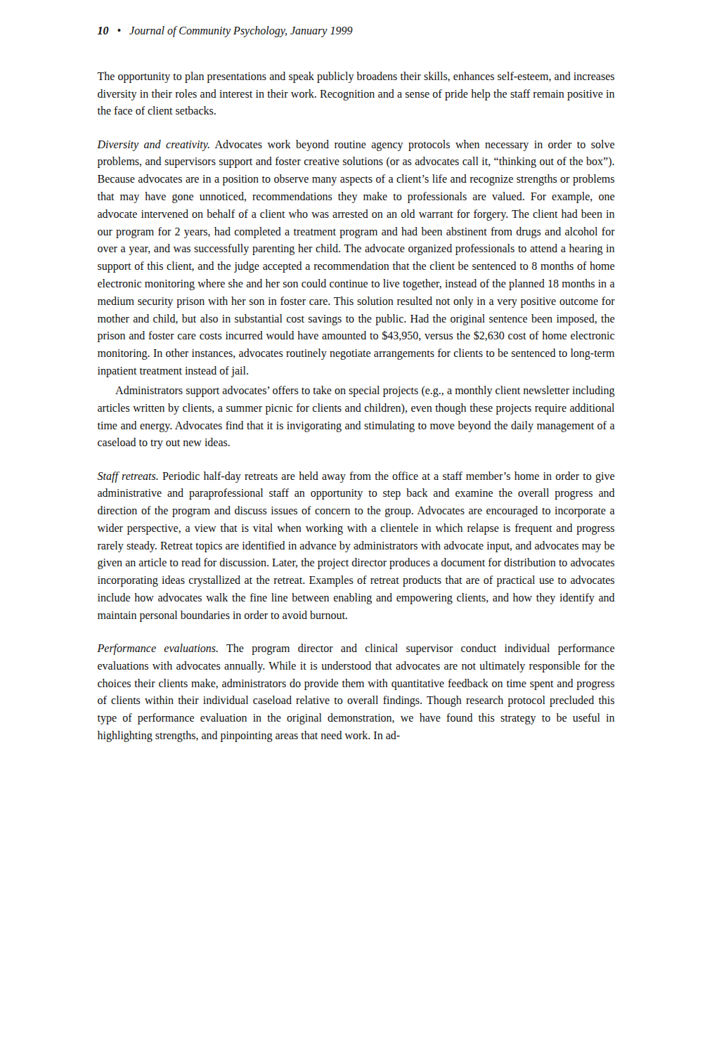10•Journal of Community Psychology, January 1999
The opportunity to plan presentations and speak publicly broadens their skills, enhances self-esteem, and increases diversity in their roles and interest in their work. Recognition and a sense of pride help the staff remain positive in the face of client setbacks.
Diversity and creativity. Advocates work beyond routine agency protocols when necessary in order to solve problems, and supervisors support and foster creative solutions (or as advocates call it, “thinking out of the box”). Because advocates are in a position to observe many aspects of a client’s life and recognize strengths or problems that may have gone unnoticed, recommendations they make to professionals are valued. For example, one advocate intervened on behalf of a client who was arrested on an old warrant for forgery. The client had been in our program for 2 years, had completed a treatment program and had been abstinent from drugs and alcohol for over a year, and was successfully parenting her child. The advocate organized professionals to attend a hearing in support of this client, and the judge accepted a recommendation that the client be sentenced to 8 months of home electronic monitoring where she and her son could continue to live together, instead of the planned 18 months in a medium security prison with her son in foster care. This solution resulted not only in a very positive outcome for mother and child, but also in substantial cost savings to the public. Had the original sentence been imposed, the prison and foster care costs incurred would have amounted to $43,950, versus the $2,630 cost of home electronic monitoring. In other instances, advocates routinely negotiate arrangements for clients to be sentenced to long-term inpatient treatment instead of jail.
Administrators support advocates’ offers to take on special projects (e.g., a monthly client newsletter including articles written by clients, a summer picnic for clients and children), even though these projects require additional time and energy. Advocates find that it is invigorating and stimulating to move beyond the daily management of a caseload to try out new ideas.
Staff retreats. Periodic half-day retreats are held away from the office at a staff member’s home in order to give administrative and paraprofessional staff an opportunity to step back and examine the overall progress and direction of the program and discuss issues of concern to the group. Advocates are encouraged to incorporate a wider perspective, a view that is vital when working with a clientele in which relapse is frequent and progress rarely steady. Retreat topics are identified in advance by administrators with advocate input, and advocates may be given an article to read for discussion. Later, the project director produces a document for distribution to advocates incorporating ideas crystallized at the retreat. Examples of retreat products that are of practical use to advocates include how advocates walk the fine line between enabling and empowering clients, and how they identify and maintain personal boundaries in order to avoid burnout.
Performance evaluations. The program director and clinical supervisor conduct individual performance evaluations with advocates annually. While it is understood that advocates are not ultimately responsible for the choices their clients make, administrators do provide them with quantitative feedback on time spent and progress of clients within their individual caseload relative to overall findings. Though research protocol precluded this type of performance evaluation in the original demonstration, we have found this strategy to be useful in highlighting strengths, and pinpointing areas that need work. In ad-